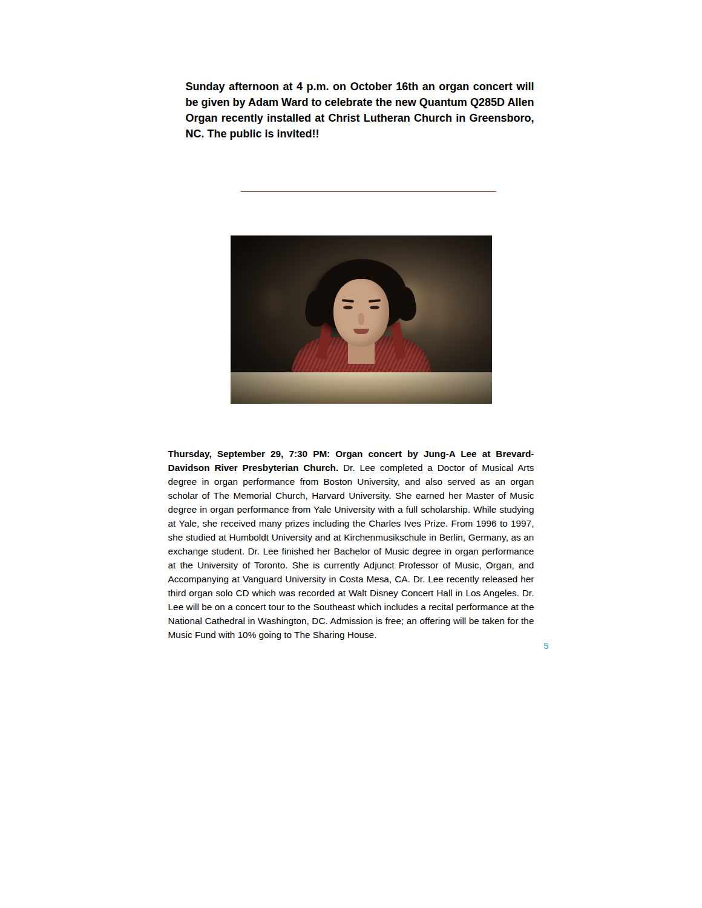Sunday afternoon at 4 p.m. on October 16th an organ concert will be given by Adam Ward to celebrate the new Quantum Q285D Allen Organ recently installed at Christ Lutheran Church in Greensboro, NC. The public is invited!!
Thursday, September 29, 7:30 PM: Organ concert by Jung-A Lee at Brevard-Davidson River Presbyterian Church. Dr. Lee completed a Doctor of Musical Arts degree in organ performance from Boston University, and also served as an organ scholar of The Memorial Church, Harvard University. She earned her Master of Music degree in organ performance from Yale University with a full scholarship. While studying at Yale, she received many prizes including the Charles Ives Prize. From 1996 to 1997, she studied at Humboldt University and at Kirchenmusikschule in Berlin, Germany, as an exchange student. Dr. Lee finished her Bachelor of Music degree in organ performance at the University of Toronto. She is currently Adjunct Professor of Music, Organ, and Accompanying at Vanguard University in Costa Mesa, CA. Dr. Lee recently released her third organ solo CD which was recorded at Walt Disney Concert Hall in Los Angeles. Dr. Lee will be on a concert tour to the Southeast which includes a recital performance at the National Cathedral in Washington, DC. Admission is free; an offering will be taken for the Music Fund with 10% going to The Sharing House.
5